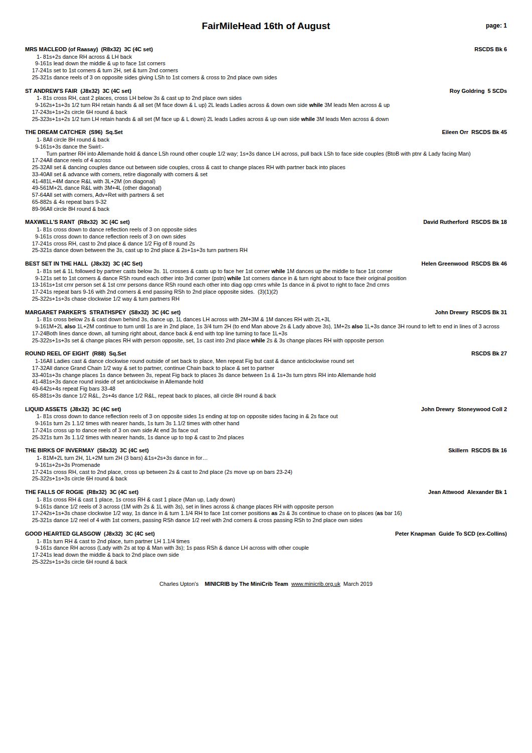FairMileHead 16th of August page: 1
MRS MACLEOD (of Raasay) (R8x32) 3C (4C set) RSCDS Bk 6
| 1- 8 | 1s+2s dance RH across & LH back |
| 9-16 | 1s lead down the middle & up to face 1st corners |
| 17-24 | 1s set to 1st corners & turn 2H, set & turn 2nd corners |
| 25-32 | 1s dance reels of 3 on opposite sides giving LSh to 1st corners & cross to 2nd place own sides |
ST ANDREW'S FAIR (J8x32) 3C (4C set) Roy Goldring 5 SCDs
| 1- 8 | 1s cross RH, cast 2 places, cross LH below 3s & cast up to 2nd place own sides |
| 9-16 | 2s+1s+3s 1/2 turn RH retain hands & all set (M face down & L up) 2L leads Ladies across & down own side while 3M leads Men across & up |
| 17-24 | 3s+1s+2s circle 6H round & back |
| 25-32 | 3s+1s+2s 1/2 turn LH retain hands & all set (M face up & L down) 2L leads Ladies across & up own side while 3M leads Men across & down |
THE DREAM CATCHER (S96) Sq.Set Eileen Orr RSCDS Bk 45
| 1- 8 | All circle 8H round & back |
| 9-16 | 1s+3s dance the Swirl:- Turn partner RH into Allemande hold & dance LSh round other couple 1/2 way; 1s+3s dance LH across, pull back LSh to face side couples (BtoB with ptnr & Lady facing Man) |
| 17-24 | All dance reels of 4 across |
| 25-32 | All set & dancing couples dance out between side couples, cross & cast to change places RH with partner back into places |
| 33-40 | All set & advance with corners, retire diagonally with corners & set |
| 41-48 | 1L+4M dance R&L with 3L+2M (on diagonal) |
| 49-56 | 1M+2L dance R&L with 3M+4L (other diagonal) |
| 57-64 | All set with corners, Adv+Ret with partners & set |
| 65-88 | 2s & 4s repeat bars 9-32 |
| 89-96 | All circle 8H round & back |
MAXWELL'S RANT (R8x32) 3C (4C set) David Rutherford RSCDS Bk 18
| 1- 8 | 1s cross down to dance reflection reels of 3 on opposite sides |
| 9-16 | 1s cross down to dance reflection reels of 3 on own sides |
| 17-24 | 1s cross RH, cast to 2nd place & dance 1/2 Fig of 8 round 2s |
| 25-32 | 1s dance down between the 3s, cast up to 2nd place & 2s+1s+3s turn partners RH |
BEST SET IN THE HALL (J8x32) 3C (4C Set) Helen Greenwood RSCDS Bk 46
| 1- 8 | 1s set & 1L followed by partner casts below 3s. 1L crosses & casts up to face her 1st corner while 1M dances up the middle to face 1st corner |
| 9-12 | 1s set to 1st corners & dance RSh round each other into 3rd corner (pstn) while 1st corners dance in & turn right about to face their original position |
| 13-16 | 1s+1st crnr person set & 1st crnr persons dance RSh round each other into diag opp crnrs while 1s dance in & pivot to right to face 2nd crnrs |
| 17-24 | 1s repeat bars 9-16 with 2nd corners & end passing RSh to 2nd place opposite sides. (3)(1)(2) |
| 25-32 | 2s+1s+3s chase clockwise 1/2 way & turn partners RH |
MARGARET PARKER'S STRATHSPEY (S8x32) 3C (4C set) John Drewry RSCDS Bk 31
| 1- 8 | 1s cross below 2s & cast down behind 3s, dance up, 1L dances LH across with 2M+3M & 1M dances RH with 2L+3L |
| 9-16 | 1M+2L also 1L+2M continue to turn until 1s are in 2nd place, 1s 3/4 turn 2H (to end Man above 2s & Lady above 3s), 1M+2s also 1L+3s dance 3H round to left to end in lines of 3 across |
| 17-24 | Both lines dance down, all turning right about, dance back & end with top line turning to face 1L+3s |
| 25-32 | 2s+1s+3s set & change places RH with person opposite, set, 1s cast into 2nd place while 2s & 3s change places RH with opposite person |
ROUND REEL OF EIGHT (R88) Sq.Set RSCDS Bk 27
| 1-16 | All Ladies cast & dance clockwise round outside of set back to place, Men repeat Fig but cast & dance anticlockwise round set |
| 17-32 | All dance Grand Chain 1/2 way & set to partner, continue Chain back to place & set to partner |
| 33-40 | 1s+3s change places 1s dance between 3s, repeat Fig back to places 3s dance between 1s & 1s+3s turn ptnrs RH into Allemande hold |
| 41-48 | 1s+3s dance round inside of set anticlockwise in Allemande hold |
| 49-64 | 2s+4s repeat Fig bars 33-48 |
| 65-88 | 1s+3s dance 1/2 R&L, 2s+4s dance 1/2 R&L, repeat back to places, all circle 8H round & back |
LIQUID ASSETS (J8x32) 3C (4C set) John Drewry Stoneywood Coll 2
| 1- 8 | 1s cross down to dance reflection reels of 3 on opposite sides 1s ending at top on opposite sides facing in & 2s face out |
| 9-16 | 1s turn 2s 1.1/2 times with nearer hands, 1s turn 3s 1.1/2 times with other hand |
| 17-24 | 1s cross up to dance reels of 3 on own side At end 3s face out |
| 25-32 | 1s turn 3s 1.1/2 times with nearer hands, 1s dance up to top & cast to 2nd places |
THE BIRKS OF INVERMAY (S8x32) 3C (4C set) Skillern RSCDS Bk 16
| 1- 8 | 1M+2L turn 2H, 1L+2M turn 2H (3 bars) &1s+2s+3s dance in for… |
| 9-16 | 1s+2s+3s Promenade |
| 17-24 | 1s cross RH, cast to 2nd place, cross up between 2s & cast to 2nd place (2s move up on bars 23-24) |
| 25-32 | 2s+1s+3s circle 6H round & back |
THE FALLS OF ROGIE (R8x32) 3C (4C set) Jean Attwood Alexander Bk 1
| 1- 8 | 1s cross RH & cast 1 place, 1s cross RH & cast 1 place (Man up, Lady down) |
| 9-16 | 1s dance 1/2 reels of 3 across (1M with 2s & 1L with 3s), set in lines across & change places RH with opposite person |
| 17-24 | 2s+1s+3s chase clockwise 1/2 way, 1s dance in & turn 1.1/4 RH to face 1st corner positions as 2s & 3s continue to chase on to places ( as bar 16) |
| 25-32 | 1s dance 1/2 reel of 4 with 1st corners, passing RSh dance 1/2 reel with 2nd corners & cross passing RSh to 2nd place own sides |
GOOD HEARTED GLASGOW (J8x32) 3C (4C set) Peter Knapman Guide To SCD (ex-Collins)
| 1- 8 | 1s turn RH & cast to 2nd place, turn partner LH 1.1/4 times |
| 9-16 | 1s dance RH across (Lady with 2s at top & Man with 3s); 1s pass RSh & dance LH across with other couple |
| 17-24 | 1s lead down the middle & back to 2nd place own side |
| 25-32 | 2s+1s+3s circle 6H round & back |
Charles Upton's MINICRIB by The MiniCrib Team www.minicrib.org.uk March 2019